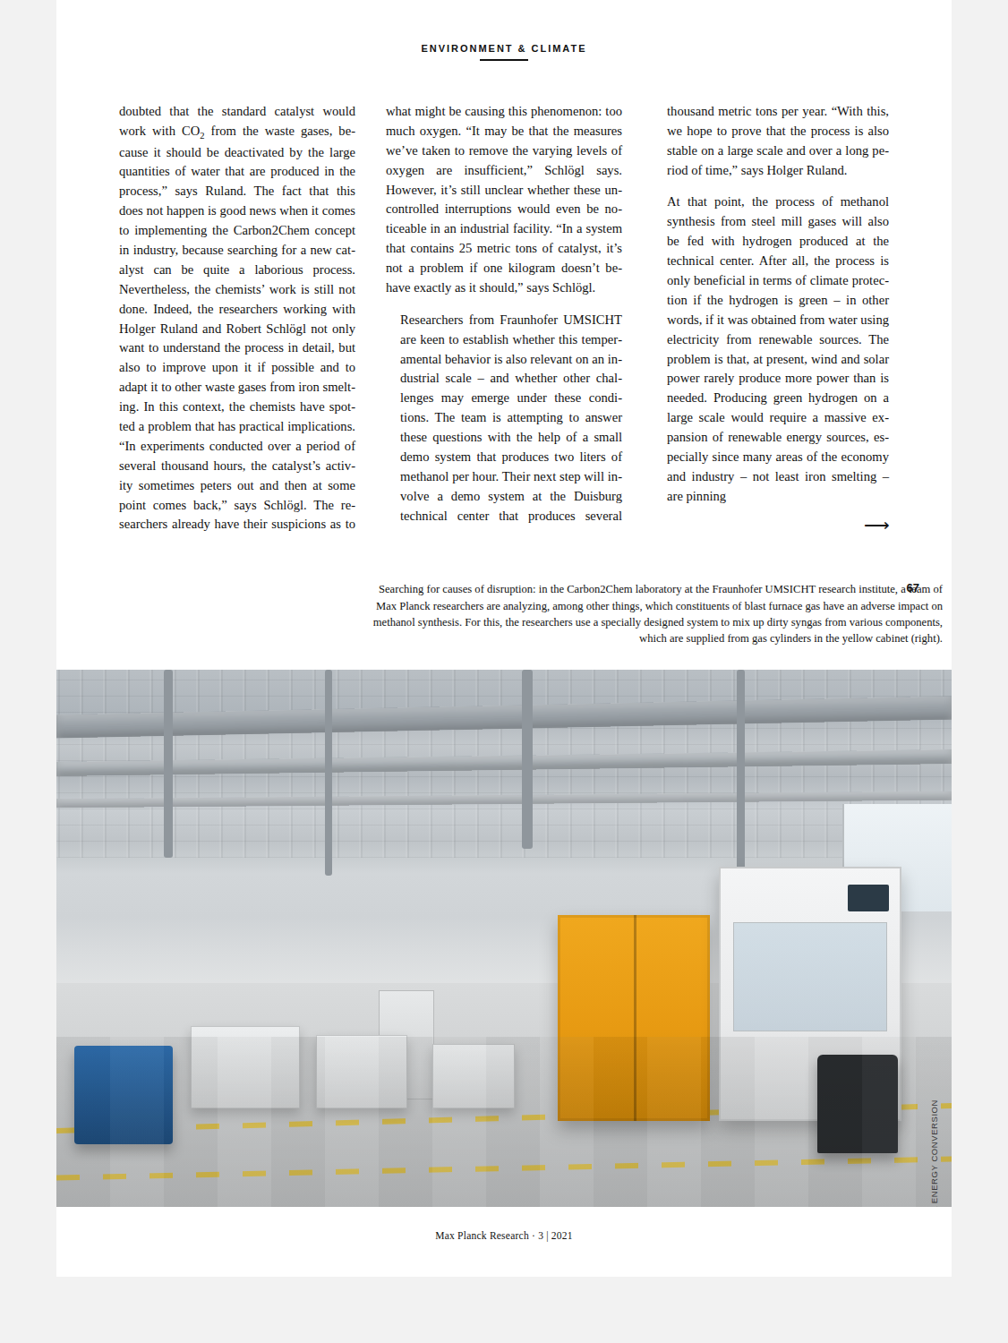Environment & Climate
doubted that the standard catalyst would work with CO2 from the waste gases, because it should be deactivated by the large quantities of water that are produced in the process,” says Ruland. The fact that this does not happen is good news when it comes to implementing the Carbon2Chem concept in industry, because searching for a new catalyst can be quite a laborious process. Nevertheless, the chemists’ work is still not done. Indeed, the researchers working with Holger Ruland and Robert Schlögl not only want to understand the process in detail, but also to improve upon it if possible and to adapt it to other waste gases from iron smelting. In this context, the chemists have spotted a problem that has practical implications. “In experiments conducted over a period of several thousand hours, the catalyst’s activity sometimes peters out and then at some point comes back,” says Schlögl. The researchers already have their suspicions as to what might be causing this phenomenon: too much oxygen. “It may be that the measures we’ve taken to remove the varying levels of oxygen are insufficient,” Schlögl says. However, it’s still unclear whether these uncontrolled interruptions would even be noticeable in an industrial facility. “In a system that contains 25 metric tons of catalyst, it’s not a problem if one kilogram doesn’t behave exactly as it should,” says Schlögl.
Researchers from Fraunhofer UMSICHT are keen to establish whether this temperamental behavior is also relevant on an industrial scale – and whether other challenges may emerge under these conditions. The team is attempting to answer these questions with the help of a small demo system that produces two liters of methanol per hour. Their next step will involve a demo system at the Duisburg technical center that produces several thousand metric tons per year. “With this, we hope to prove that the process is also stable on a large scale and over a long period of time,” says Holger Ruland.
At that point, the process of methanol synthesis from steel mill gases will also be fed with hydrogen produced at the technical center. After all, the process is only beneficial in terms of climate protection if the hydrogen is green – in other words, if it was obtained from water using electricity from renewable sources. The problem is that, at present, wind and solar power rarely produce more power than is needed. Producing green hydrogen on a large scale would require a massive expansion of renewable energy sources, especially since many areas of the economy and industry – not least iron smelting – are pinning
⟶
67
Searching for causes of disruption: in the Carbon2Chem laboratory at the Fraunhofer UMSICHT research institute, a team of Max Planck researchers are analyzing, among other things, which constituents of blast furnace gas have an adverse impact on methanol synthesis. For this, the researchers use a specially designed system to mix up dirty syngas from various components, which are supplied from gas cylinders in the yellow cabinet (right).
PHOTO: THOMAS HOBRK/MPI FOR CHEMICAL ENERGY CONVERSION
Max Planck Research · 3 | 2021